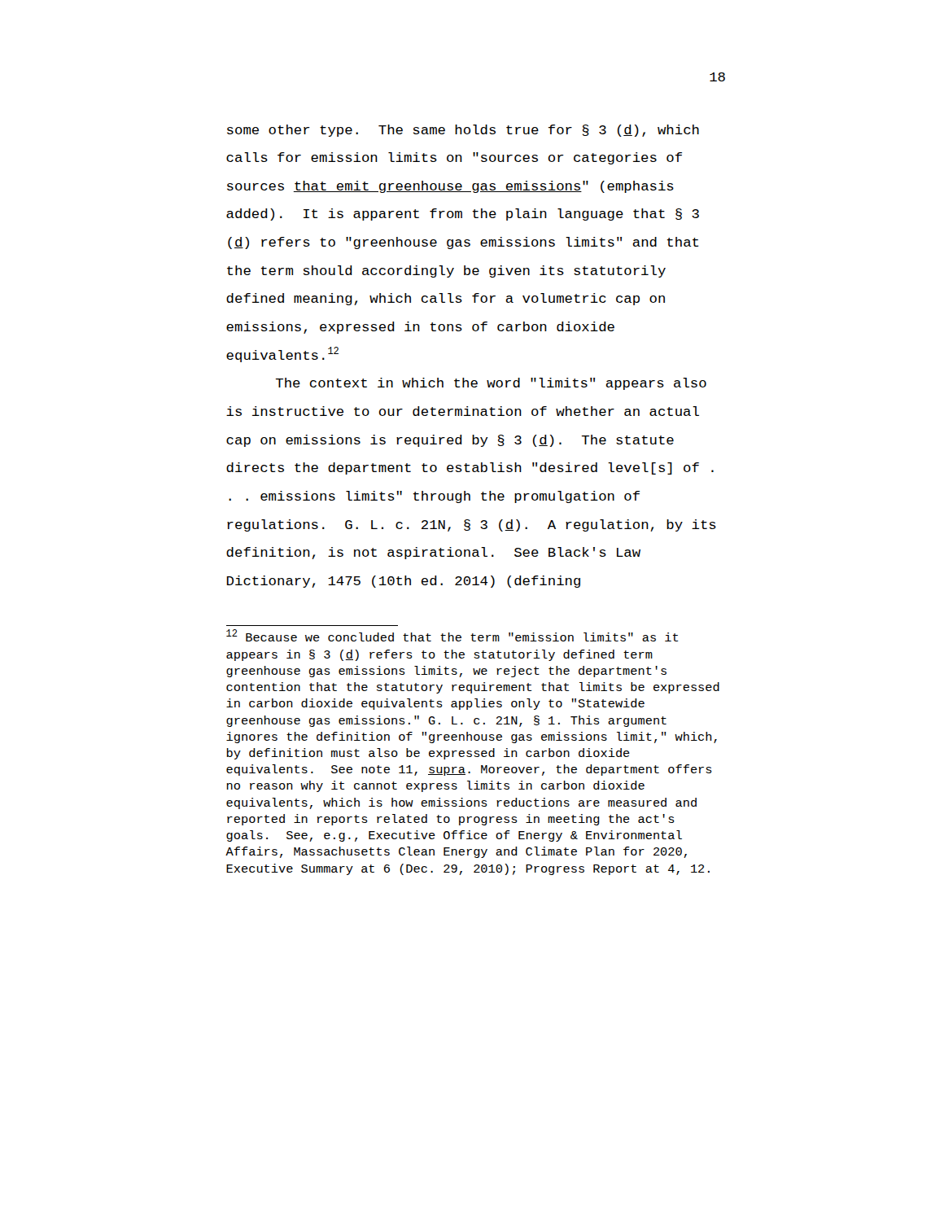18
some other type. The same holds true for § 3 (d), which calls for emission limits on "sources or categories of sources that emit greenhouse gas emissions" (emphasis added). It is apparent from the plain language that § 3 (d) refers to "greenhouse gas emissions limits" and that the term should accordingly be given its statutorily defined meaning, which calls for a volumetric cap on emissions, expressed in tons of carbon dioxide equivalents.12
The context in which the word "limits" appears also is instructive to our determination of whether an actual cap on emissions is required by § 3 (d). The statute directs the department to establish "desired level[s] of . . . emissions limits" through the promulgation of regulations. G. L. c. 21N, § 3 (d). A regulation, by its definition, is not aspirational. See Black's Law Dictionary, 1475 (10th ed. 2014) (defining
12 Because we concluded that the term "emission limits" as it appears in § 3 (d) refers to the statutorily defined term greenhouse gas emissions limits, we reject the department's contention that the statutory requirement that limits be expressed in carbon dioxide equivalents applies only to "Statewide greenhouse gas emissions." G. L. c. 21N, § 1. This argument ignores the definition of "greenhouse gas emissions limit," which, by definition must also be expressed in carbon dioxide equivalents. See note 11, supra. Moreover, the department offers no reason why it cannot express limits in carbon dioxide equivalents, which is how emissions reductions are measured and reported in reports related to progress in meeting the act's goals. See, e.g., Executive Office of Energy & Environmental Affairs, Massachusetts Clean Energy and Climate Plan for 2020, Executive Summary at 6 (Dec. 29, 2010); Progress Report at 4, 12.